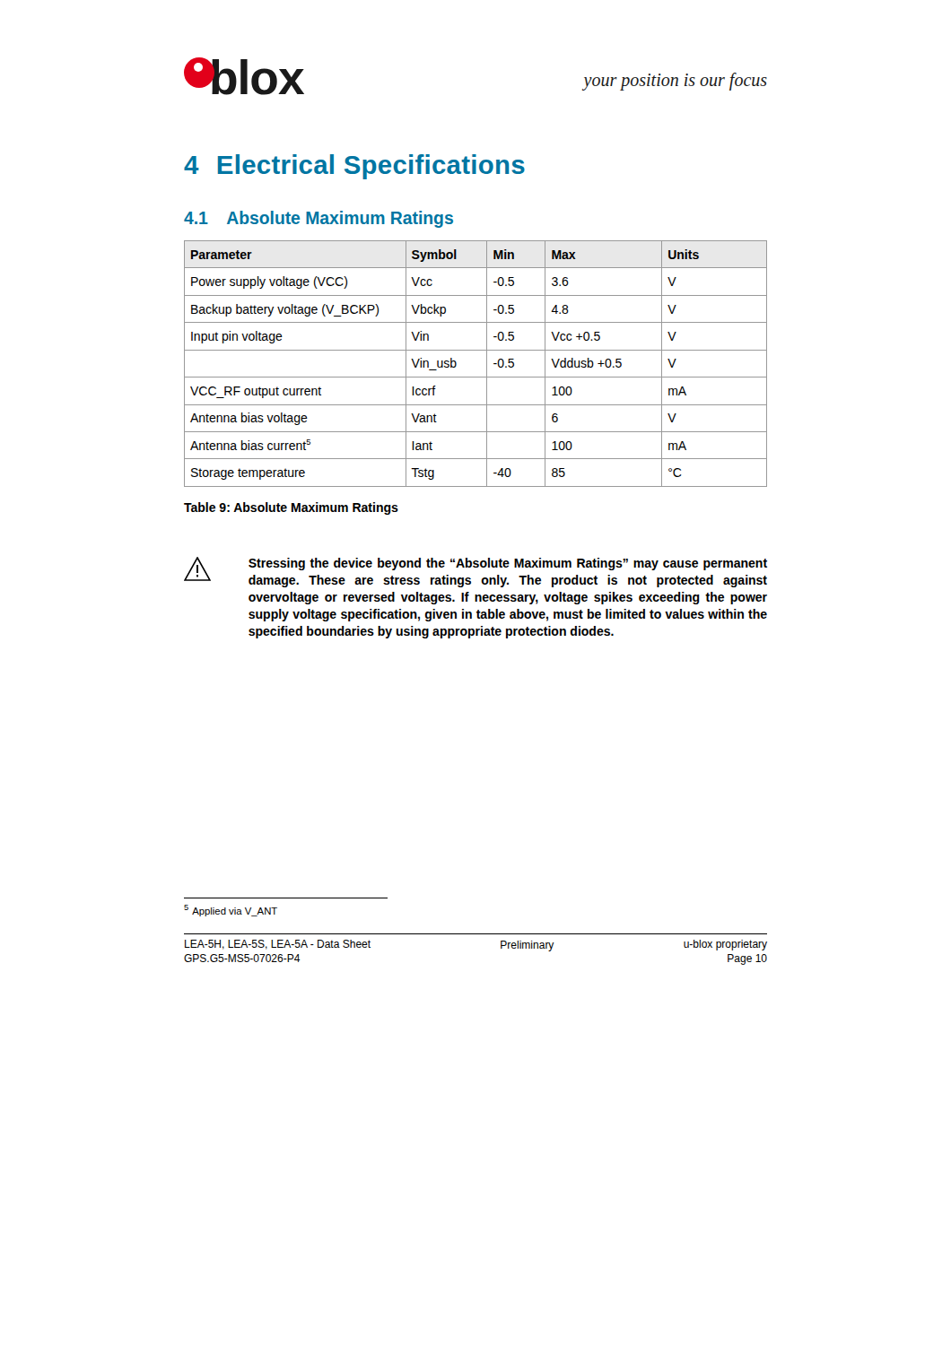blox
your position is our focus
4 Electrical Specifications
4.1 Absolute Maximum Ratings
| Parameter | Symbol | Min | Max | Units |
| --- | --- | --- | --- | --- |
| Power supply voltage (VCC) | Vcc | -0.5 | 3.6 | V |
| Backup battery voltage (V_BCKP) | Vbckp | -0.5 | 4.8 | V |
| Input pin voltage | Vin | -0.5 | Vcc +0.5 | V |
| | Vin_usb | -0.5 | Vddusb +0.5 | V |
| VCC_RF output current | Iccrf | | 100 | mA |
| Antenna bias voltage | Vant | | 6 | V |
| Antenna bias current 5 | Iant | | 100 | mA |
| Storage temperature | Tstg | -40 | 85 | °C |
Table 9: Absolute Maximum Ratings
Stressing the device beyond the “Absolute Maximum Ratings” may cause permanent damage. These are stress ratings only. The product is not protected against overvoltage or reversed voltages. If necessary, voltage spikes exceeding the power supply voltage specification, given in table above, must be limited to values within the specified boundaries by using appropriate protection diodes.
5Applied via V_ANT
LEA-5H, LEA-5S, LEA-5A - Data Sheet
GPS.G5-MS5-07026-P4
Preliminary
u-blox proprietary
Page 10